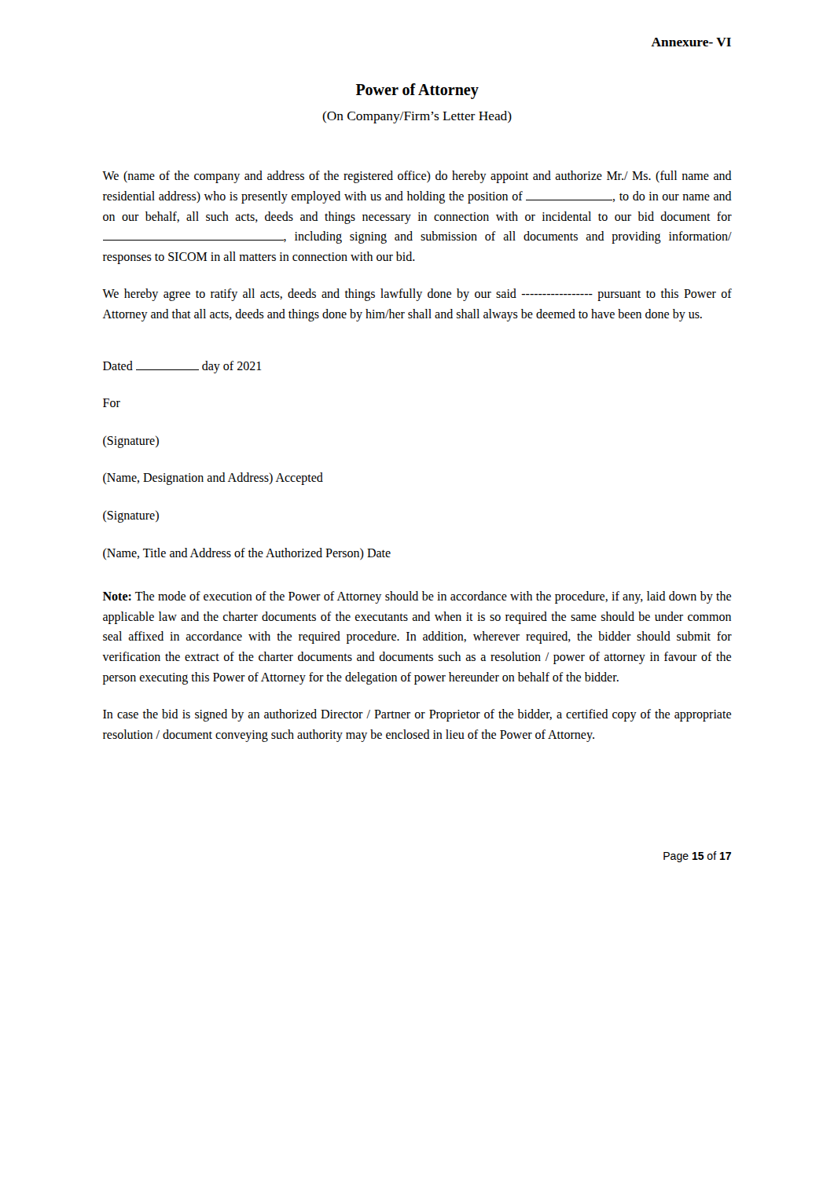Annexure- VI
Power of Attorney
(On Company/Firm’s Letter Head)
We (name of the company and address of the registered office) do hereby appoint and authorize Mr./ Ms. (full name and residential address) who is presently employed with us and holding the position of , to do in our name and on our behalf, all such acts, deeds and things necessary in connection with or incidental to our bid document for , including signing and submission of all documents and providing information/ responses to SICOM in all matters in connection with our bid.
We hereby agree to ratify all acts, deeds and things lawfully done by our said ----------------- pursuant to this Power of Attorney and that all acts, deeds and things done by him/her shall and shall always be deemed to have been done by us.
Dated day of 2021
For
(Signature)
(Name, Designation and Address) Accepted
(Signature)
(Name, Title and Address of the Authorized Person) Date
Note: The mode of execution of the Power of Attorney should be in accordance with the procedure, if any, laid down by the applicable law and the charter documents of the executants and when it is so required the same should be under common seal affixed in accordance with the required procedure. In addition, wherever required, the bidder should submit for verification the extract of the charter documents and documents such as a resolution / power of attorney in favour of the person executing this Power of Attorney for the delegation of power hereunder on behalf of the bidder.
In case the bid is signed by an authorized Director / Partner or Proprietor of the bidder, a certified copy of the appropriate resolution / document conveying such authority may be enclosed in lieu of the Power of Attorney.
Page 15 of 17